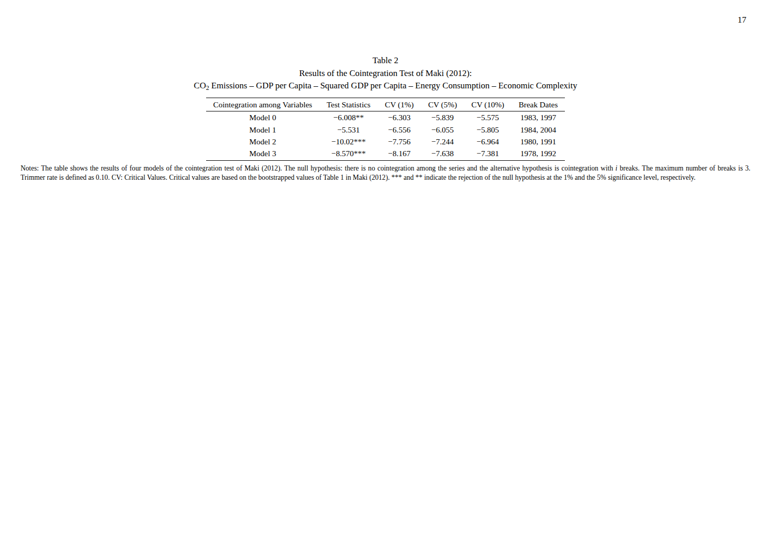17
Table 2 Results of the Cointegration Test of Maki (2012): CO2 Emissions – GDP per Capita – Squared GDP per Capita – Energy Consumption – Economic Complexity
| Cointegration among Variables | Test Statistics | CV (1%) | CV (5%) | CV (10%) | Break Dates |
| --- | --- | --- | --- | --- | --- |
| Model 0 | −6.008** | −6.303 | −5.839 | −5.575 | 1983, 1997 |
| Model 1 | −5.531 | −6.556 | −6.055 | −5.805 | 1984, 2004 |
| Model 2 | −10.02*** | −7.756 | −7.244 | −6.964 | 1980, 1991 |
| Model 3 | −8.570*** | −8.167 | −7.638 | −7.381 | 1978, 1992 |
Notes: The table shows the results of four models of the cointegration test of Maki (2012). The null hypothesis: there is no cointegration among the series and the alternative hypothesis is cointegration with i breaks. The maximum number of breaks is 3. Trimmer rate is defined as 0.10. CV: Critical Values. Critical values are based on the bootstrapped values of Table 1 in Maki (2012). *** and ** indicate the rejection of the null hypothesis at the 1% and the 5% significance level, respectively.